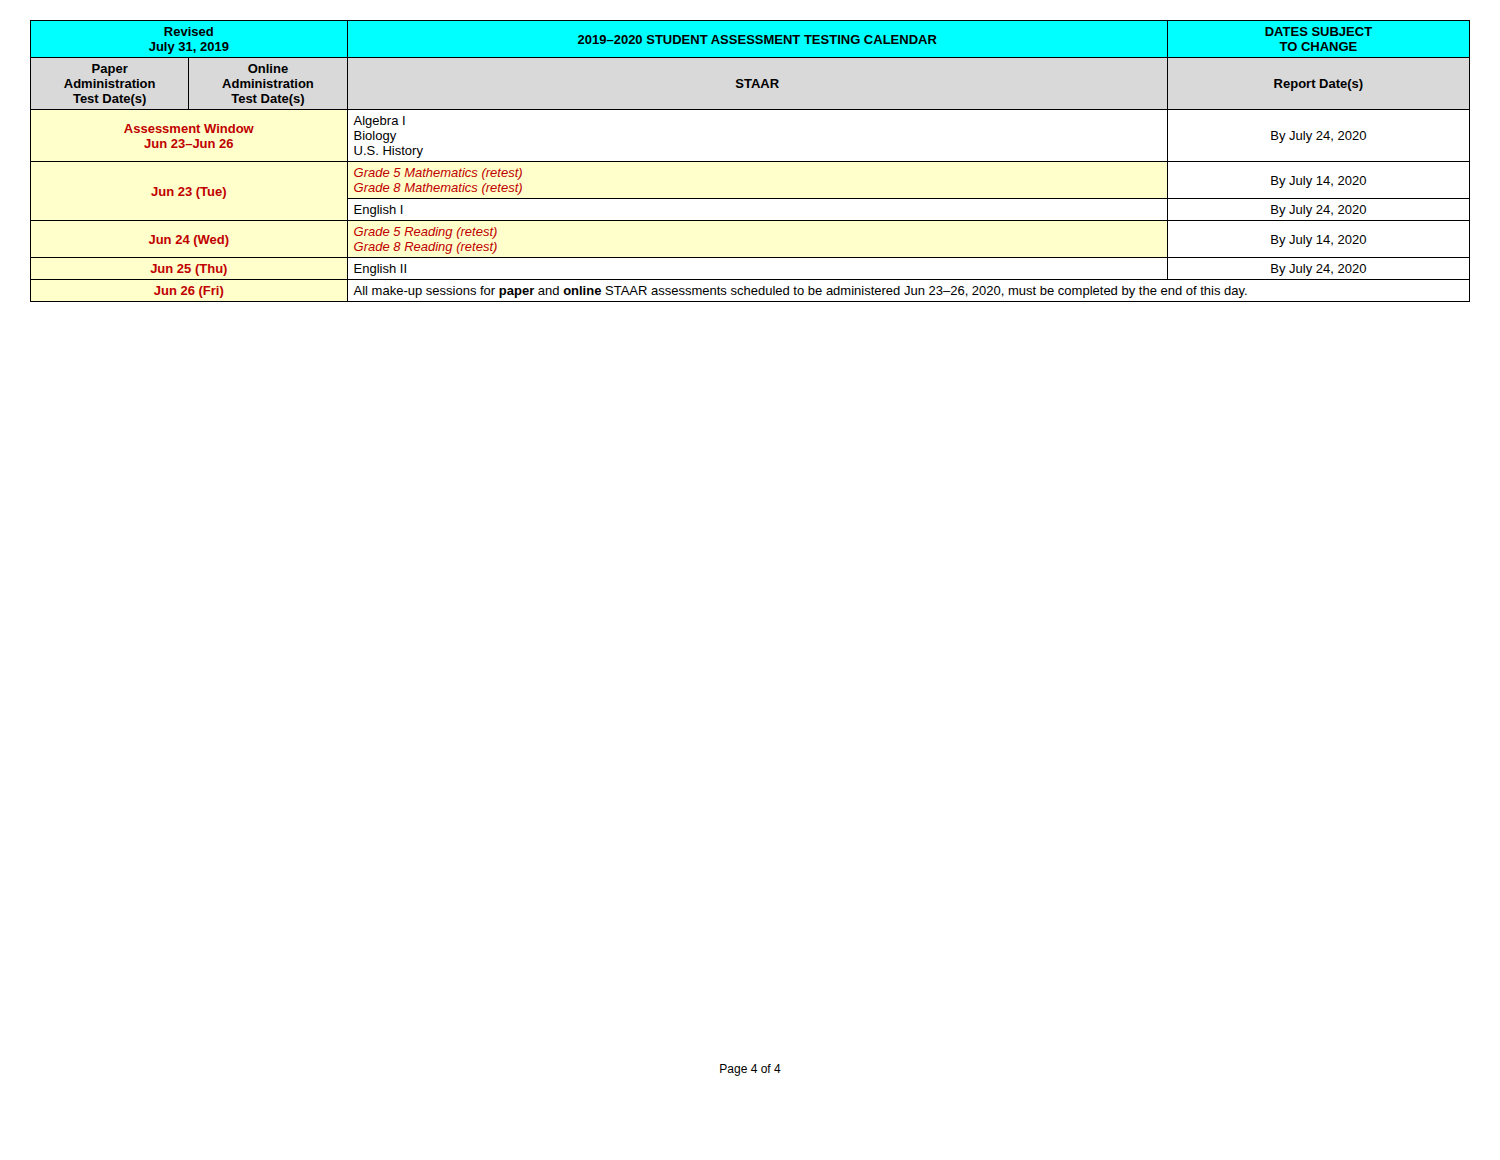| Revised July 31, 2019 | 2019–2020 STUDENT ASSESSMENT TESTING CALENDAR | DATES SUBJECT TO CHANGE |
| Paper Administration Test Date(s) | Online Administration Test Date(s) | STAAR | Report Date(s) |
| Assessment Window Jun 23–Jun 26 | Algebra I Biology U.S. History | By July 24, 2020 |
| Jun 23 (Tue) | Grade 5 Mathematics (retest) Grade 8 Mathematics (retest) | By July 14, 2020 |
| English I | By July 24, 2020 |
| Jun 24 (Wed) | Grade 5 Reading (retest) Grade 8 Reading (retest) | By July 14, 2020 |
| Jun 25 (Thu) | English II | By July 24, 2020 |
| Jun 26 (Fri) | All make-up sessions for paper and online STAAR assessments scheduled to be administered Jun 23–26, 2020, must be completed by the end of this day. |
Page 4 of 4